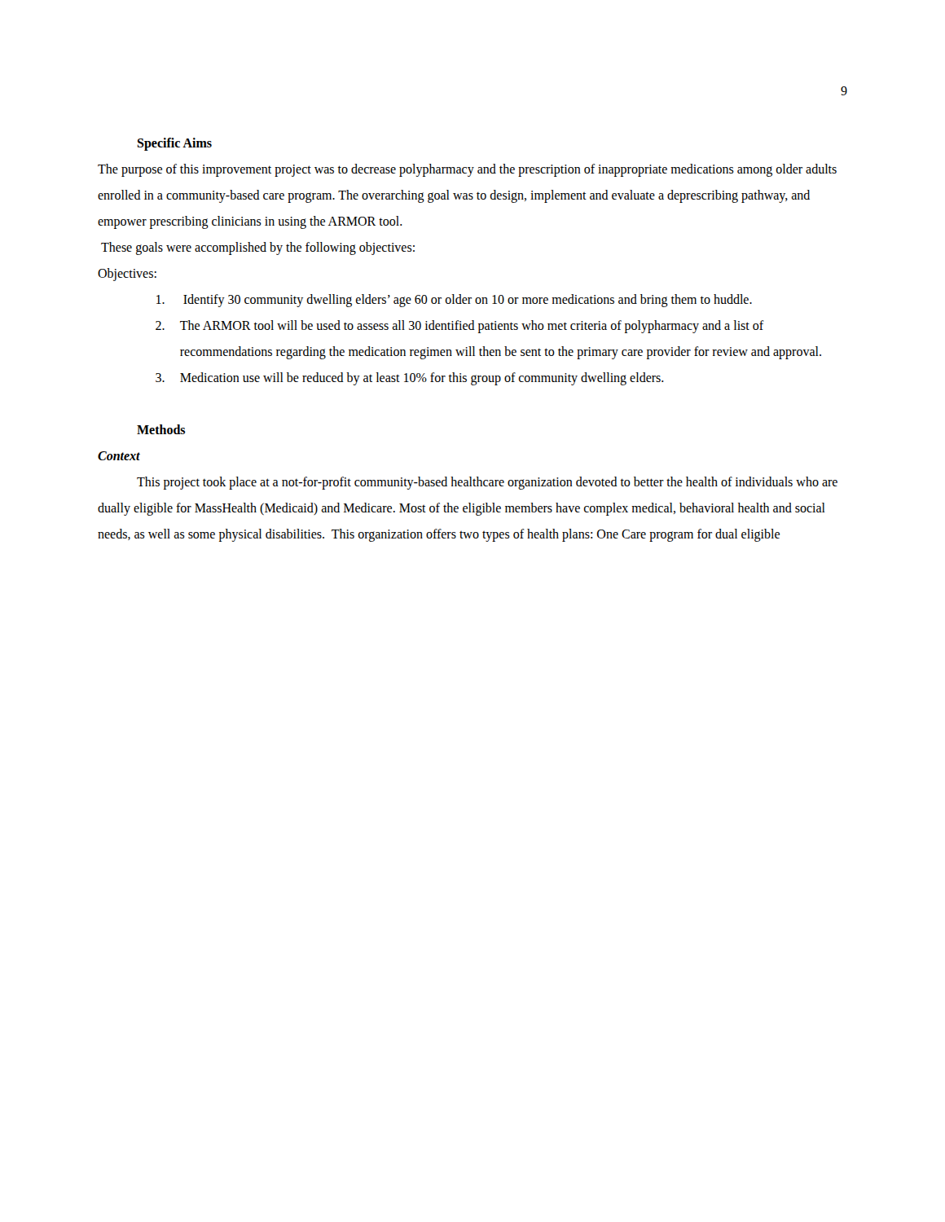9
Specific Aims
The purpose of this improvement project was to decrease polypharmacy and the prescription of inappropriate medications among older adults enrolled in a community-based care program. The overarching goal was to design, implement and evaluate a deprescribing pathway, and empower prescribing clinicians in using the ARMOR tool.
These goals were accomplished by the following objectives:
Objectives:
Identify 30 community dwelling elders’ age 60 or older on 10 or more medications and bring them to huddle.
The ARMOR tool will be used to assess all 30 identified patients who met criteria of polypharmacy and a list of recommendations regarding the medication regimen will then be sent to the primary care provider for review and approval.
Medication use will be reduced by at least 10% for this group of community dwelling elders.
Methods
Context
This project took place at a not-for-profit community-based healthcare organization devoted to better the health of individuals who are dually eligible for MassHealth (Medicaid) and Medicare. Most of the eligible members have complex medical, behavioral health and social needs, as well as some physical disabilities. This organization offers two types of health plans: One Care program for dual eligible